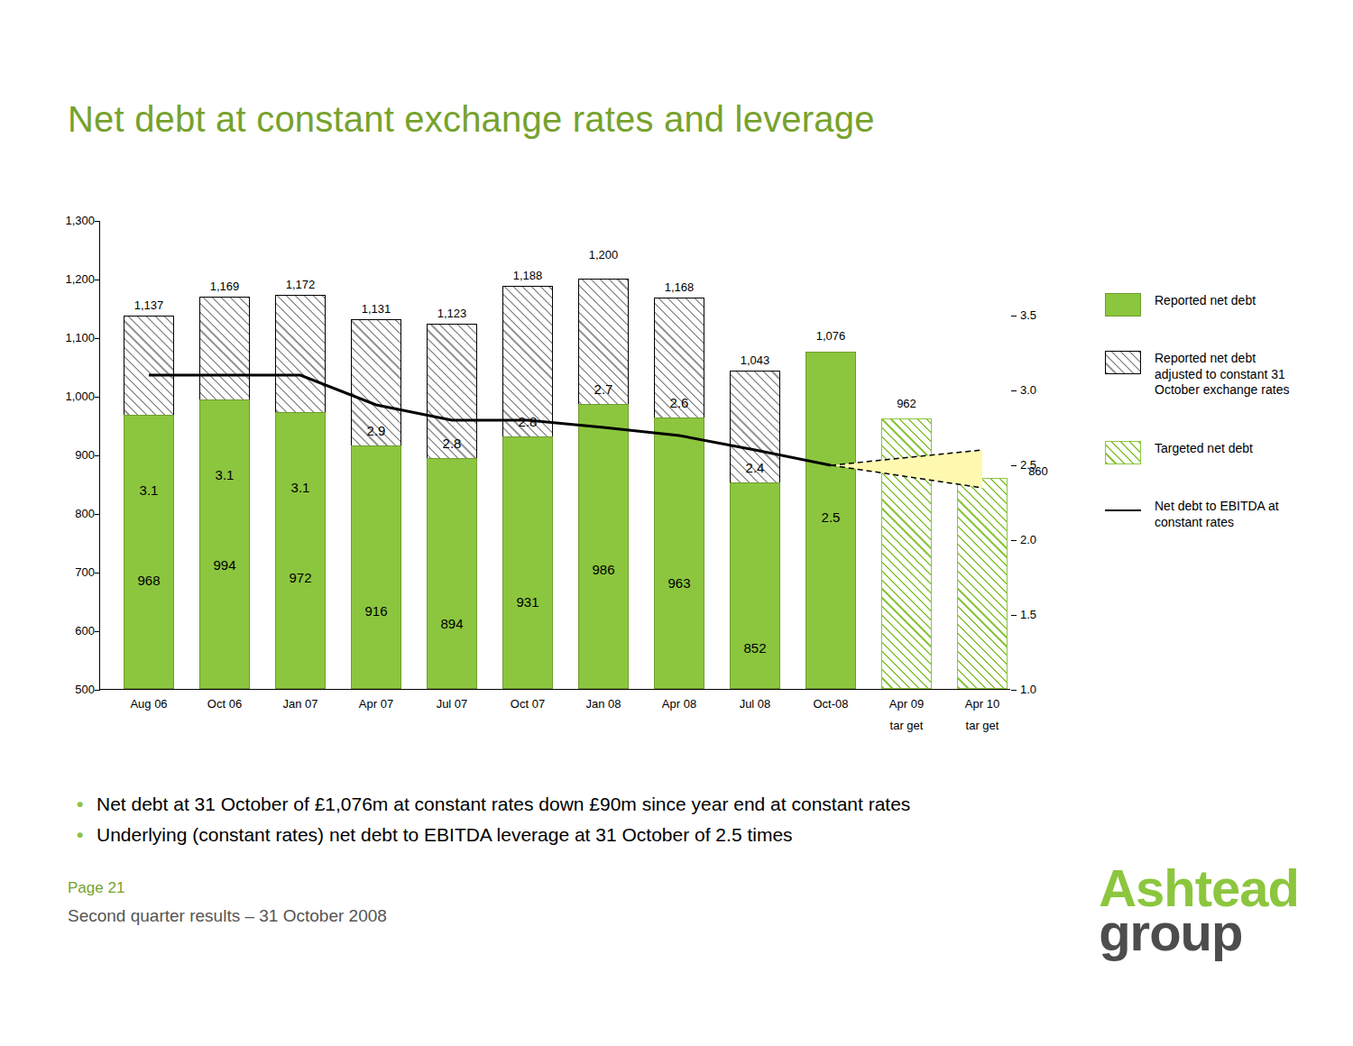Net debt at constant exchange rates and leverage
1,300
1,200
1,100
1,000
900
800
700
600
500
3.5
3.0
2.5
2.0
1.5
1.0
1,137
968
3.1
1,169
994
3.1
1,172
972
3.1
1,131
916
2.9
1,123
894
2.8
1,188
931
2.8
1,200
986
2.7
1,168
963
2.6
1,043
852
2.4
1,076
2.5
962
860
Aug 06
Oct 06
Jan 07
Apr 07
Jul 07
Oct 07
Jan 08
Apr 08
Jul 08
Oct-08
Apr 09
tar get
Apr 10
tar get
Reported net debt
Reported net debt
adjusted to constant 31
October exchange rates
Targeted net debt
Net debt to EBITDA at
constant rates
Net debt at 31 October of £1,076m at constant rates down £90m since year end at constant rates
Underlying (constant rates) net debt to EBITDA leverage at 31 October of 2.5 times
Page 21
Second quarter results – 31 October 2008
Ashtead
group